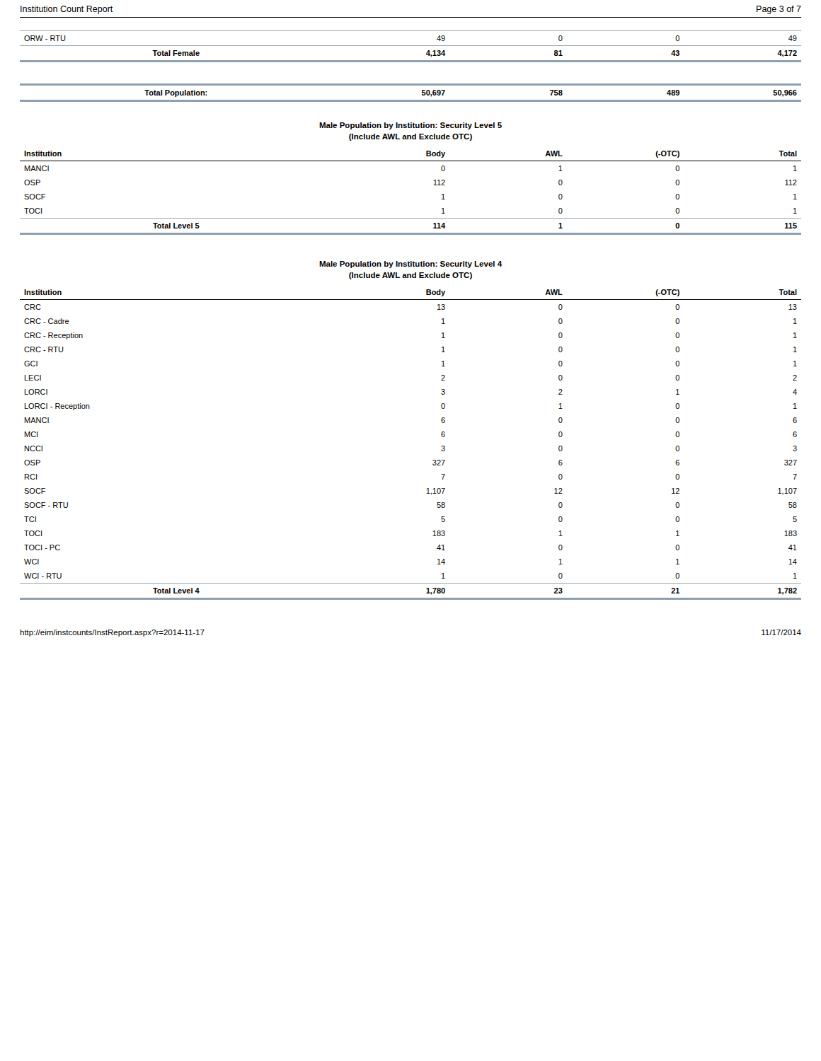Institution Count Report
Page 3 of 7
| ORW - RTU | 49 | 0 | 0 | 49 |
| Total Female | 4,134 | 81 | 43 | 4,172 |
| Total Population: | 50,697 | 758 | 489 | 50,966 |
Male Population by Institution: Security Level 5
(Include AWL and Exclude OTC)
| Institution | Body | AWL | (-OTC) | Total |
| MANCI | 0 | 1 | 0 | 1 |
| OSP | 112 | 0 | 0 | 112 |
| SOCF | 1 | 0 | 0 | 1 |
| TOCI | 1 | 0 | 0 | 1 |
| Total Level 5 | 114 | 1 | 0 | 115 |
Male Population by Institution: Security Level 4
(Include AWL and Exclude OTC)
| Institution | Body | AWL | (-OTC) | Total |
| CRC | 13 | 0 | 0 | 13 |
| CRC - Cadre | 1 | 0 | 0 | 1 |
| CRC - Reception | 1 | 0 | 0 | 1 |
| CRC - RTU | 1 | 0 | 0 | 1 |
| GCI | 1 | 0 | 0 | 1 |
| LECI | 2 | 0 | 0 | 2 |
| LORCI | 3 | 2 | 1 | 4 |
| LORCI - Reception | 0 | 1 | 0 | 1 |
| MANCI | 6 | 0 | 0 | 6 |
| MCI | 6 | 0 | 0 | 6 |
| NCCI | 3 | 0 | 0 | 3 |
| OSP | 327 | 6 | 6 | 327 |
| RCI | 7 | 0 | 0 | 7 |
| SOCF | 1,107 | 12 | 12 | 1,107 |
| SOCF - RTU | 58 | 0 | 0 | 58 |
| TCI | 5 | 0 | 0 | 5 |
| TOCI | 183 | 1 | 1 | 183 |
| TOCI - PC | 41 | 0 | 0 | 41 |
| WCI | 14 | 1 | 1 | 14 |
| WCI - RTU | 1 | 0 | 0 | 1 |
| Total Level 4 | 1,780 | 23 | 21 | 1,782 |
http://eim/instcounts/InstReport.aspx?r=2014-11-17
11/17/2014